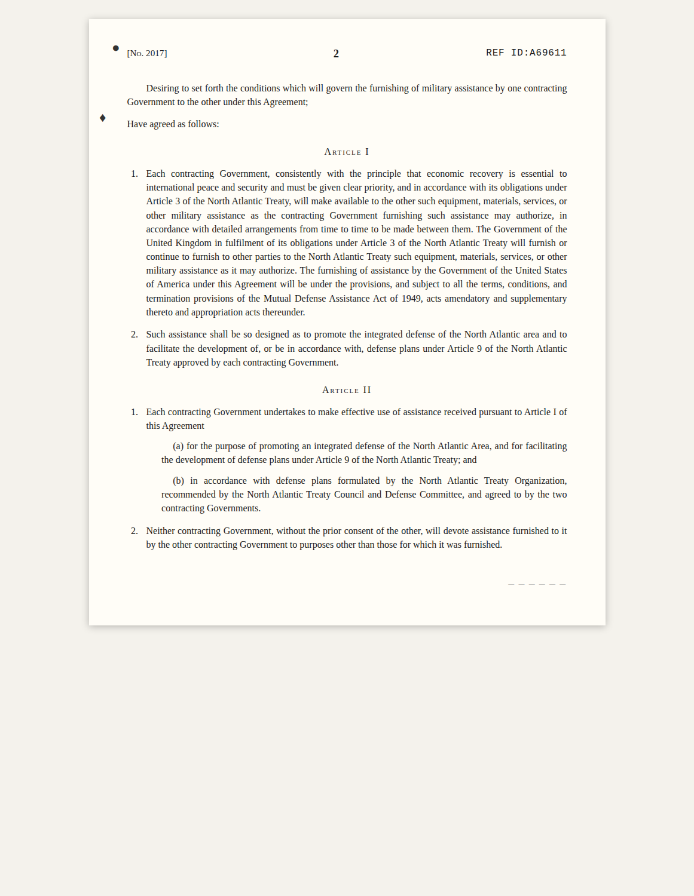● ♦
[No. 2017] 2 REF ID:A69611
Desiring to set forth the conditions which will govern the furnishing of military assistance by one contracting Government to the other under this Agreement;
Have agreed as follows:
Article I
Each contracting Government, consistently with the principle that economic recovery is essential to international peace and security and must be given clear priority, and in accordance with its obligations under Article 3 of the North Atlantic Treaty, will make available to the other such equipment, materials, services, or other military assistance as the contracting Government furnishing such assistance may authorize, in accordance with detailed arrangements from time to time to be made between them. The Government of the United Kingdom in fulfilment of its obligations under Article 3 of the North Atlantic Treaty will furnish or continue to furnish to other parties to the North Atlantic Treaty such equipment, materials, services, or other military assistance as it may authorize. The furnishing of assistance by the Government of the United States of America under this Agreement will be under the provisions, and subject to all the terms, conditions, and termination provisions of the Mutual Defense Assistance Act of 1949, acts amendatory and supplementary thereto and appropriation acts thereunder.
Such assistance shall be so designed as to promote the integrated defense of the North Atlantic area and to facilitate the development of, or be in accordance with, defense plans under Article 9 of the North Atlantic Treaty approved by each contracting Government.
Article II
Each contracting Government undertakes to make effective use of assistance received pursuant to Article I of this Agreement
(a) for the purpose of promoting an integrated defense of the North Atlantic Area, and for facilitating the development of defense plans under Article 9 of the North Atlantic Treaty; and
(b) in accordance with defense plans formulated by the North Atlantic Treaty Organization, recommended by the North Atlantic Treaty Council and Defense Committee, and agreed to by the two contracting Governments.
Neither contracting Government, without the prior consent of the other, will devote assistance furnished to it by the other contracting Government to purposes other than those for which it was furnished.
— — — — — —